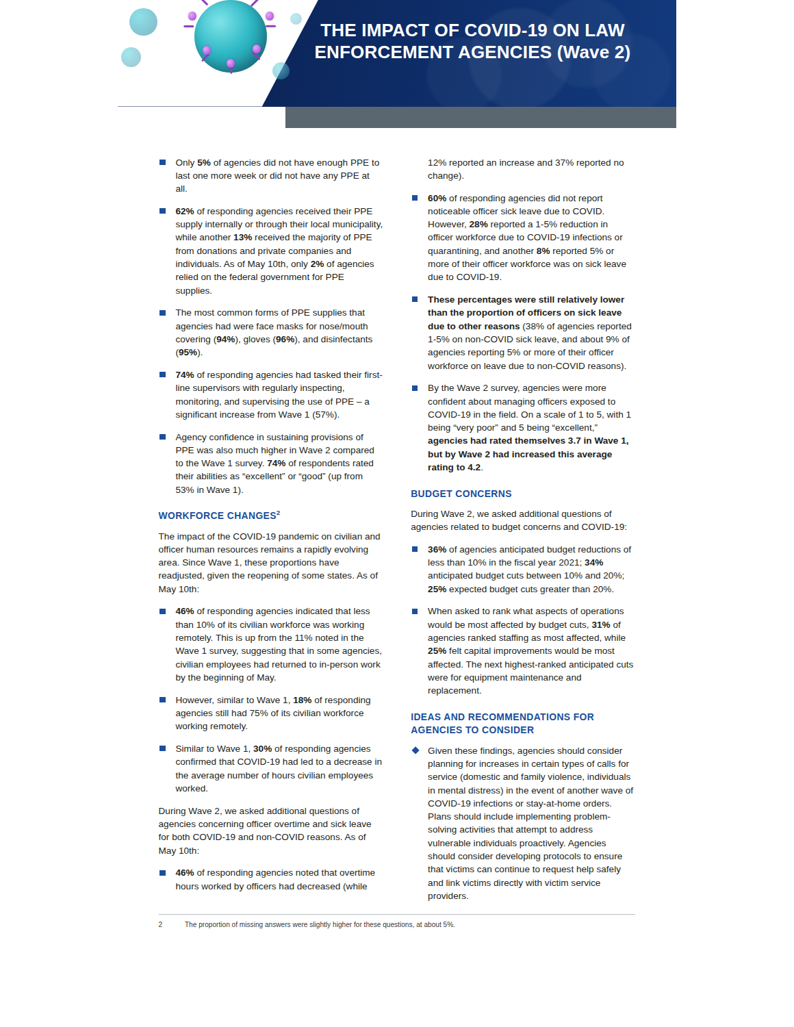THE IMPACT OF COVID-19 ON LAW
ENFORCEMENT AGENCIES (Wave 2)
Only 5% of agencies did not have enough PPE to last one more week or did not have any PPE at all.
62% of responding agencies received their PPE supply internally or through their local municipality, while another 13% received the majority of PPE from donations and private companies and individuals. As of May 10th, only 2% of agencies relied on the federal government for PPE supplies.
The most common forms of PPE supplies that agencies had were face masks for nose/mouth covering (94%), gloves (96%), and disinfectants (95%).
74% of responding agencies had tasked their first-line supervisors with regularly inspecting, monitoring, and supervising the use of PPE – a significant increase from Wave 1 (57%).
Agency confidence in sustaining provisions of PPE was also much higher in Wave 2 compared to the Wave 1 survey. 74% of respondents rated their abilities as “excellent” or “good” (up from 53% in Wave 1).
WORKFORCE CHANGES2
The impact of the COVID-19 pandemic on civilian and officer human resources remains a rapidly evolving area. Since Wave 1, these proportions have readjusted, given the reopening of some states. As of May 10th:
46% of responding agencies indicated that less than 10% of its civilian workforce was working remotely. This is up from the 11% noted in the Wave 1 survey, suggesting that in some agencies, civilian employees had returned to in-person work by the beginning of May.
However, similar to Wave 1, 18% of responding agencies still had 75% of its civilian workforce working remotely.
Similar to Wave 1, 30% of responding agencies confirmed that COVID-19 had led to a decrease in the average number of hours civilian employees worked.
During Wave 2, we asked additional questions of agencies concerning officer overtime and sick leave for both COVID-19 and non-COVID reasons. As of May 10th:
46% of responding agencies noted that overtime hours worked by officers had decreased (while 12% reported an increase and 37% reported no change).
60% of responding agencies did not report noticeable officer sick leave due to COVID. However, 28% reported a 1-5% reduction in officer workforce due to COVID-19 infections or quarantining, and another 8% reported 5% or more of their officer workforce was on sick leave due to COVID-19.
These percentages were still relatively lower than the proportion of officers on sick leave due to other reasons (38% of agencies reported 1-5% on non-COVID sick leave, and about 9% of agencies reporting 5% or more of their officer workforce on leave due to non-COVID reasons).
By the Wave 2 survey, agencies were more confident about managing officers exposed to COVID-19 in the field. On a scale of 1 to 5, with 1 being “very poor” and 5 being “excellent,” agencies had rated themselves 3.7 in Wave 1, but by Wave 2 had increased this average rating to 4.2.
BUDGET CONCERNS
During Wave 2, we asked additional questions of agencies related to budget concerns and COVID-19:
36% of agencies anticipated budget reductions of less than 10% in the fiscal year 2021; 34% anticipated budget cuts between 10% and 20%; 25% expected budget cuts greater than 20%.
When asked to rank what aspects of operations would be most affected by budget cuts, 31% of agencies ranked staffing as most affected, while 25% felt capital improvements would be most affected. The next highest-ranked anticipated cuts were for equipment maintenance and replacement.
IDEAS AND RECOMMENDATIONS FOR AGENCIES TO CONSIDER
Given these findings, agencies should consider planning for increases in certain types of calls for service (domestic and family violence, individuals in mental distress) in the event of another wave of COVID-19 infections or stay-at-home orders. Plans should include implementing problem-solving activities that attempt to address vulnerable individuals proactively. Agencies should consider developing protocols to ensure that victims can continue to request help safely and link victims directly with victim service providers.
2
The proportion of missing answers were slightly higher for these questions, at about 5%.